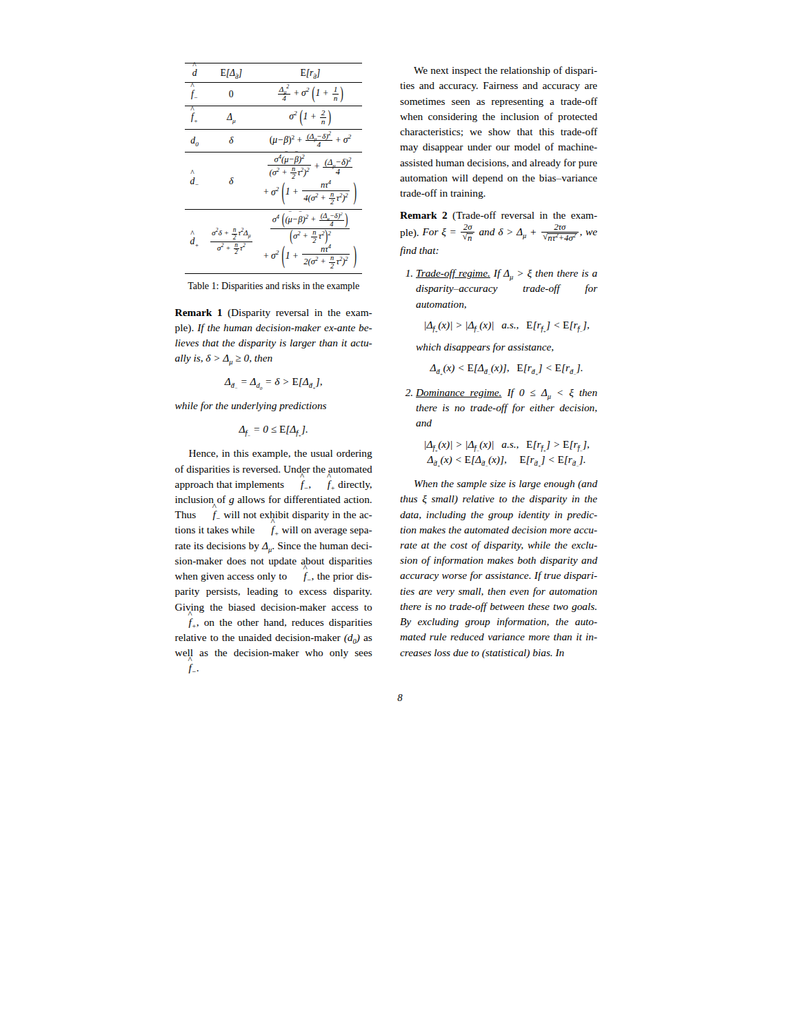Table 1: Disparities and risks in the example
| d ^ | E [Δ d ^ ] | E [ r d ^ ] |
| --- | --- | --- |
| f ^ − | 0 | Δ μ 2 4 + σ 2 ( 1 + 1 n ) |
| f ^ + | Δ μ | σ 2 ( 1 + 2 n ) |
| d 0 | δ | ( μ ‾ − β ‾ ) 2 + (Δ μ −δ) 2 4 + σ 2 |
| d ^ − | δ | σ 4 ( μ ‾ − β ‾ ) 2 (σ 2 + n 2 τ 2 ) 2 + (Δ μ −δ) 2 4 + σ 2 ( 1 + nτ 4 4(σ 2 + n 2 τ 2 ) 2 ) |
| d ^ + | σ 2 δ + n 2 τ 2 Δ μ σ 2 + n 2 τ 2 | σ 4 ( ( μ ‾ − β ‾ ) 2 + (Δ μ −δ) 2 4 ) ( σ 2 + n 2 τ 2 ) 2 + σ 2 ( 1 + nτ 4 2(σ 2 + n 2 τ 2 ) 2 ) |
Remark 1 (Disparity reversal in the example). If the human decision-maker ex-ante believes that the disparity is larger than it actually is, δ > Δμ ≥ 0, then
Δd^− = Δd0 = δ > E[Δd^+],
while for the underlying predictions
Δf^− = 0 ≤ E[Δf^+].
Hence, in this example, the usual ordering of disparities is reversed. Under the automated approach that implements f^−, f^+ directly, inclusion of g allows for differentiated action. Thus f^− will not exhibit disparity in the actions it takes while f^+ will on average separate its decisions by Δμ. Since the human decision-maker does not update about disparities when given access only to f^−, the prior disparity persists, leading to excess disparity. Giving the biased decision-maker access to f^+, on the other hand, reduces disparities relative to the unaided decision-maker (d0) as well as the decision-maker who only sees f^−.
We next inspect the relationship of disparities and accuracy. Fairness and accuracy are sometimes seen as representing a trade-off when considering the inclusion of protected characteristics; we show that this trade-off may disappear under our model of machine-assisted human decisions, and already for pure automation will depend on the bias–variance trade-off in training.
Remark 2 (Trade-off reversal in the example). For ξ = 2σ n and δ > Δμ + 2τσ nτ2+4σ2, we find that:
Trade-off regime. If Δμ > ξ then there is a disparity–accuracy trade-off for automation,
|Δf^+(x)| > |Δf^−(x)| a.s., E[rf^+] < E[rf^−],
which disappears for assistance,
Δd^+(x) < E[Δd^−(x)], E[rd^+] < E[rd^−].
Dominance regime. If 0 ≤ Δμ < ξ then there is no trade-off for either decision, and
|Δf^+(x)| > |Δf^−(x)| a.s., E[rf^+] > E[rf^−],
Δd^+(x) < E[Δd^−(x)], E[rd^+] < E[rd^−].
When the sample size is large enough (and thus ξ small) relative to the disparity in the data, including the group identity in prediction makes the automated decision more accurate at the cost of disparity, while the exclusion of information makes both disparity and accuracy worse for assistance. If true disparities are very small, then even for automation there is no trade-off between these two goals. By excluding group information, the automated rule reduced variance more than it increases loss due to (statistical) bias. In
8